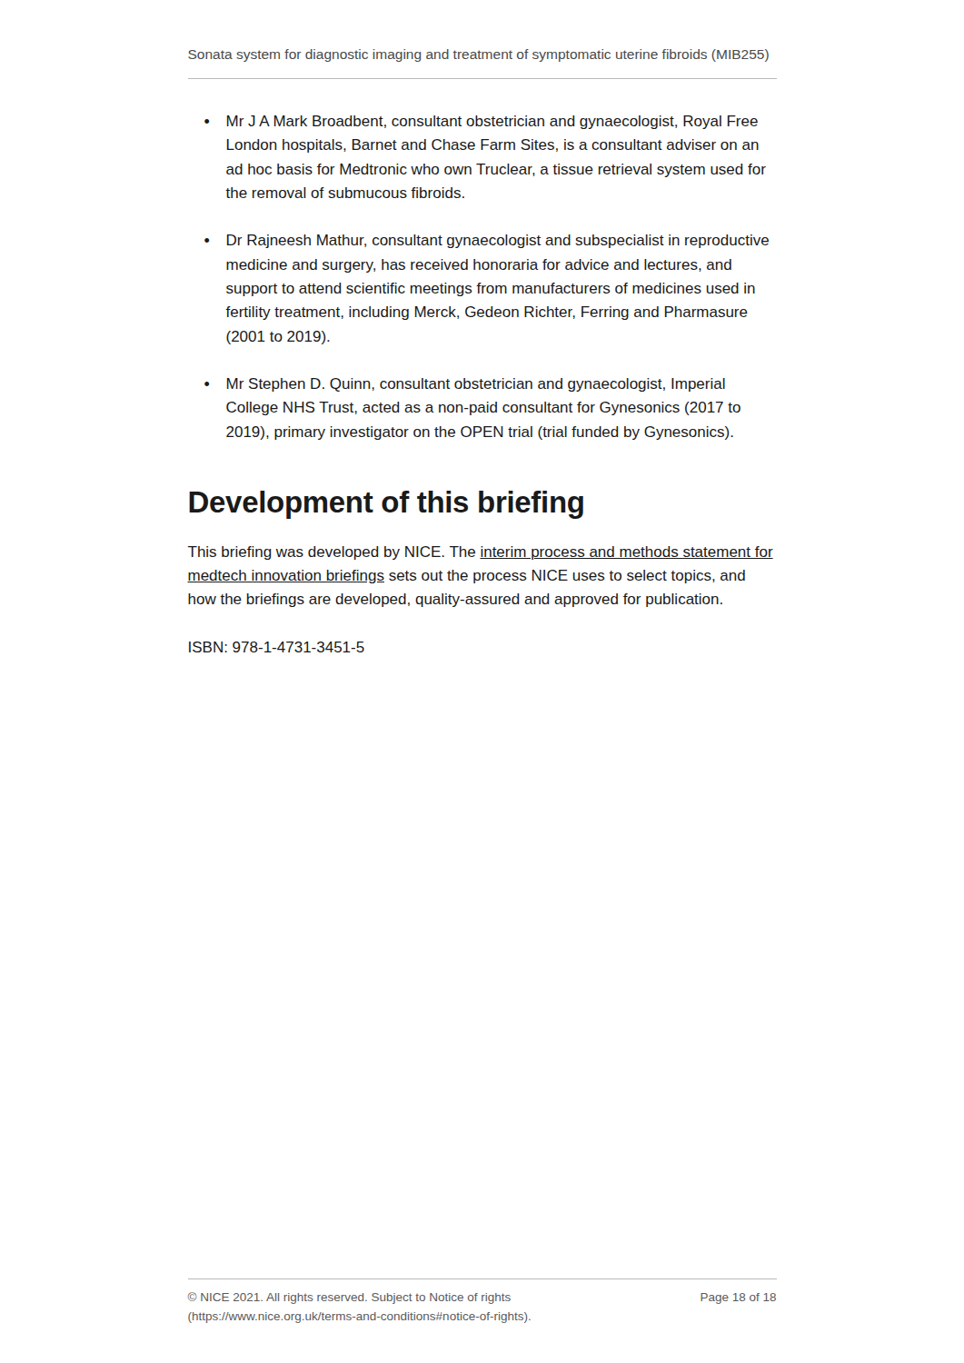Sonata system for diagnostic imaging and treatment of symptomatic uterine fibroids (MIB255)
Mr J A Mark Broadbent, consultant obstetrician and gynaecologist, Royal Free London hospitals, Barnet and Chase Farm Sites, is a consultant adviser on an ad hoc basis for Medtronic who own Truclear, a tissue retrieval system used for the removal of submucous fibroids.
Dr Rajneesh Mathur, consultant gynaecologist and subspecialist in reproductive medicine and surgery, has received honoraria for advice and lectures, and support to attend scientific meetings from manufacturers of medicines used in fertility treatment, including Merck, Gedeon Richter, Ferring and Pharmasure (2001 to 2019).
Mr Stephen D. Quinn, consultant obstetrician and gynaecologist, Imperial College NHS Trust, acted as a non-paid consultant for Gynesonics (2017 to 2019), primary investigator on the OPEN trial (trial funded by Gynesonics).
Development of this briefing
This briefing was developed by NICE. The interim process and methods statement for medtech innovation briefings sets out the process NICE uses to select topics, and how the briefings are developed, quality-assured and approved for publication.
ISBN: 978-1-4731-3451-5
© NICE 2021. All rights reserved. Subject to Notice of rights (https://www.nice.org.uk/terms-and-conditions#notice-of-rights).
Page 18 of 18